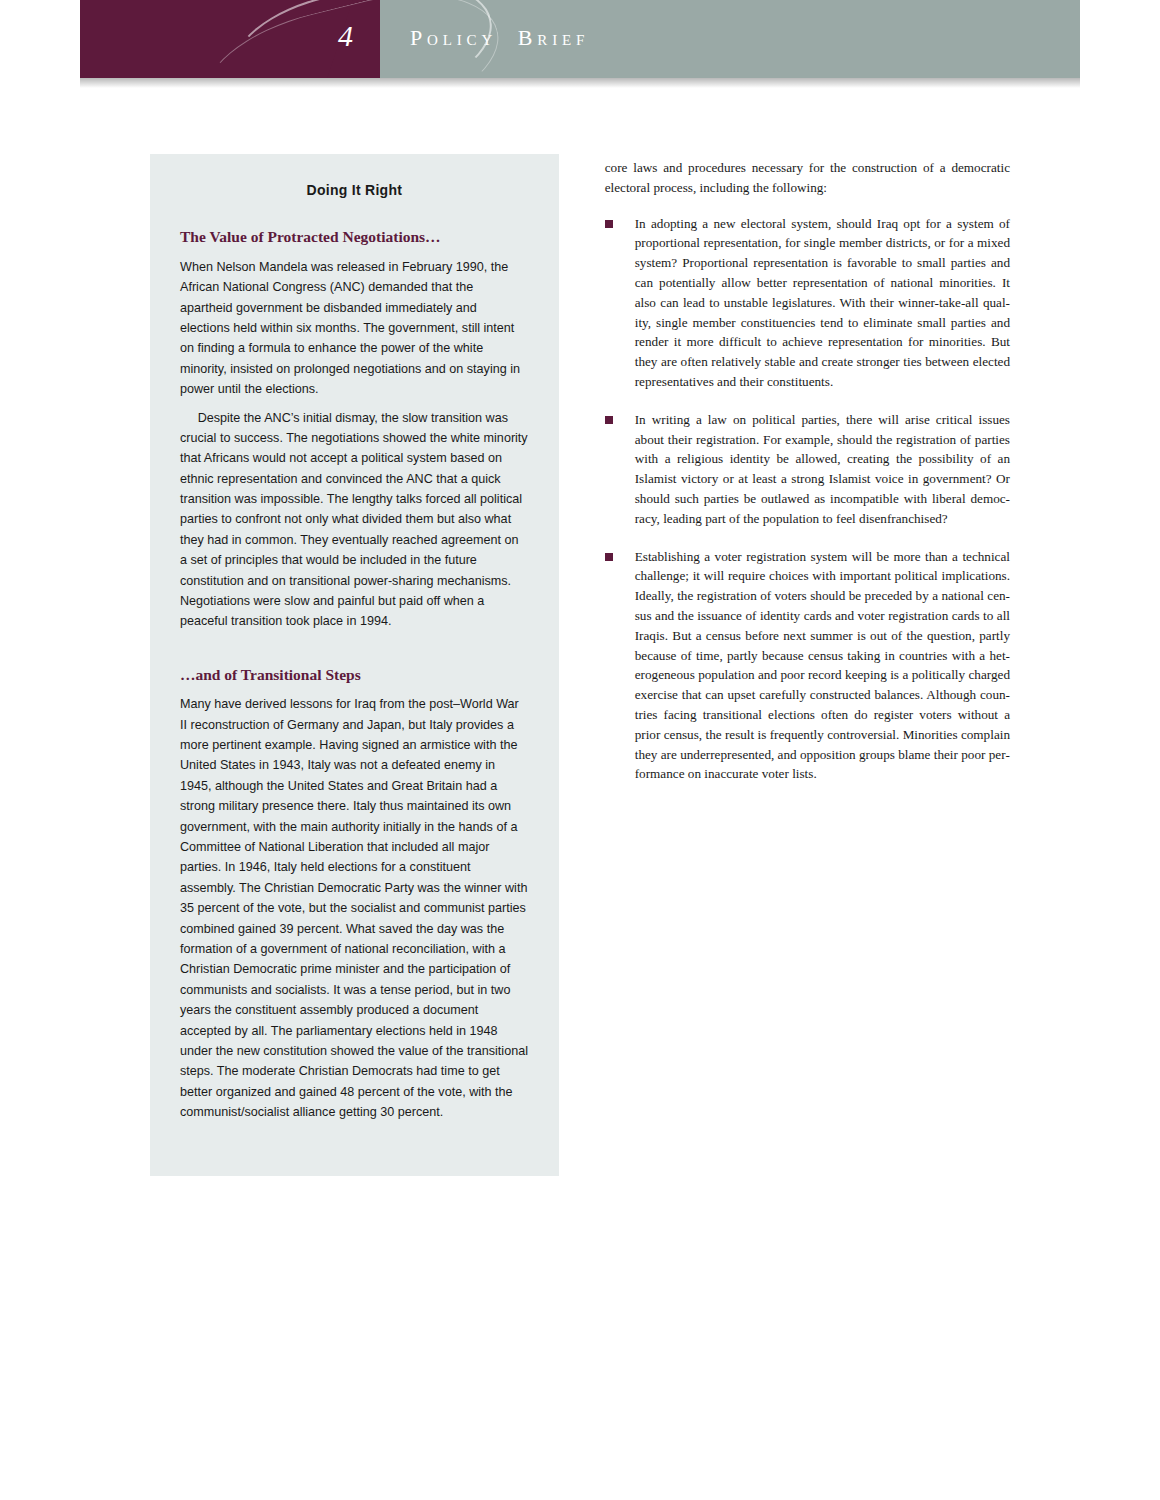4
Policy Brief
Doing It Right
The Value of Protracted Negotiations…
When Nelson Mandela was released in February 1990, the African National Congress (ANC) demanded that the apartheid government be disbanded immediately and elections held within six months. The government, still intent on finding a formula to enhance the power of the white minority, insisted on prolonged negotiations and on staying in power until the elections.
Despite the ANC’s initial dismay, the slow transition was crucial to success. The negotiations showed the white minority that Africans would not accept a political system based on ethnic representation and convinced the ANC that a quick transition was impossible. The lengthy talks forced all political parties to confront not only what divided them but also what they had in common. They eventually reached agreement on a set of principles that would be included in the future constitution and on transitional power-sharing mechanisms. Negotiations were slow and painful but paid off when a peaceful transition took place in 1994.
…and of Transitional Steps
Many have derived lessons for Iraq from the post–World War II reconstruction of Germany and Japan, but Italy provides a more pertinent example. Having signed an armistice with the United States in 1943, Italy was not a defeated enemy in 1945, although the United States and Great Britain had a strong military presence there. Italy thus maintained its own government, with the main authority initially in the hands of a Committee of National Liberation that included all major parties. In 1946, Italy held elections for a constituent assembly. The Christian Democratic Party was the winner with 35 percent of the vote, but the socialist and communist parties combined gained 39 percent. What saved the day was the formation of a government of national reconciliation, with a Christian Democratic prime minister and the participation of communists and socialists. It was a tense period, but in two years the constituent assembly produced a document accepted by all. The parliamentary elections held in 1948 under the new constitution showed the value of the transitional steps. The moderate Christian Democrats had time to get better organized and gained 48 percent of the vote, with the communist/socialist alliance getting 30 percent.
core laws and procedures necessary for the construction of a democratic electoral process, including the following:
In adopting a new electoral system, should Iraq opt for a system of proportional representation, for single member districts, or for a mixed system? Proportional representation is favorable to small parties and can potentially allow better representation of national minorities. It also can lead to unstable legislatures. With their winner-take-all quality, single member constituencies tend to eliminate small parties and render it more difficult to achieve representation for minorities. But they are often relatively stable and create stronger ties between elected representatives and their constituents.
In writing a law on political parties, there will arise critical issues about their registration. For example, should the registration of parties with a religious identity be allowed, creating the possibility of an Islamist victory or at least a strong Islamist voice in government? Or should such parties be outlawed as incompatible with liberal democracy, leading part of the population to feel disenfranchised?
Establishing a voter registration system will be more than a technical challenge; it will require choices with important political implications. Ideally, the registration of voters should be preceded by a national census and the issuance of identity cards and voter registration cards to all Iraqis. But a census before next summer is out of the question, partly because of time, partly because census taking in countries with a heterogeneous population and poor record keeping is a politically charged exercise that can upset carefully constructed balances. Although countries facing transitional elections often do register voters without a prior census, the result is frequently controversial. Minorities complain they are underrepresented, and opposition groups blame their poor performance on inaccurate voter lists.